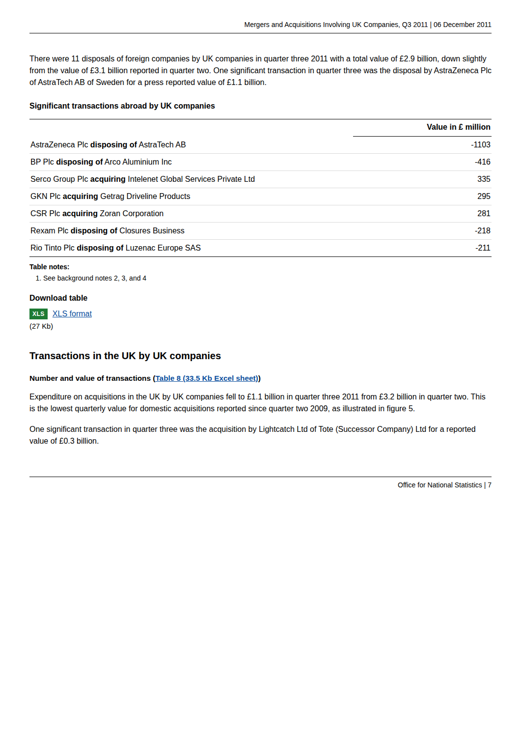Mergers and Acquisitions Involving UK Companies, Q3 2011 | 06 December 2011
There were 11 disposals of foreign companies by UK companies in quarter three 2011 with a total value of £2.9 billion, down slightly from the value of £3.1 billion reported in quarter two. One significant transaction in quarter three was the disposal by AstraZeneca Plc of AstraTech AB of Sweden for a press reported value of £1.1 billion.
Significant transactions abroad by UK companies
| | Value in £ million |
| --- | --- |
| AstraZeneca Plc disposing of AstraTech AB | -1103 |
| BP Plc disposing of Arco Aluminium Inc | -416 |
| Serco Group Plc acquiring Intelenet Global Services Private Ltd | 335 |
| GKN Plc acquiring Getrag Driveline Products | 295 |
| CSR Plc acquiring Zoran Corporation | 281 |
| Rexam Plc disposing of Closures Business | -218 |
| Rio Tinto Plc disposing of Luzenac Europe SAS | -211 |
Table notes:
See background notes 2, 3, and 4
Download table
XLS XLS format
(27 Kb)
Transactions in the UK by UK companies
Number and value of transactions (Table 8 (33.5 Kb Excel sheet))
Expenditure on acquisitions in the UK by UK companies fell to £1.1 billion in quarter three 2011 from £3.2 billion in quarter two. This is the lowest quarterly value for domestic acquisitions reported since quarter two 2009, as illustrated in figure 5.
One significant transaction in quarter three was the acquisition by Lightcatch Ltd of Tote (Successor Company) Ltd for a reported value of £0.3 billion.
Office for National Statistics | 7